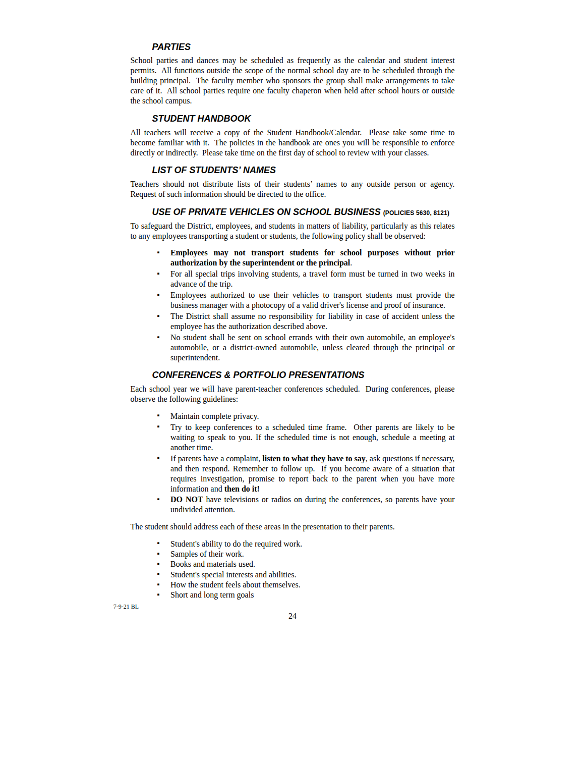PARTIES
School parties and dances may be scheduled as frequently as the calendar and student interest permits. All functions outside the scope of the normal school day are to be scheduled through the building principal. The faculty member who sponsors the group shall make arrangements to take care of it. All school parties require one faculty chaperon when held after school hours or outside the school campus.
STUDENT HANDBOOK
All teachers will receive a copy of the Student Handbook/Calendar. Please take some time to become familiar with it. The policies in the handbook are ones you will be responsible to enforce directly or indirectly. Please take time on the first day of school to review with your classes.
LIST OF STUDENTS’ NAMES
Teachers should not distribute lists of their students’ names to any outside person or agency. Request of such information should be directed to the office.
USE OF PRIVATE VEHICLES ON SCHOOL BUSINESS (POLICIES 5630, 8121)
To safeguard the District, employees, and students in matters of liability, particularly as this relates to any employees transporting a student or students, the following policy shall be observed:
Employees may not transport students for school purposes without prior authorization by the superintendent or the principal.
For all special trips involving students, a travel form must be turned in two weeks in advance of the trip.
Employees authorized to use their vehicles to transport students must provide the business manager with a photocopy of a valid driver's license and proof of insurance.
The District shall assume no responsibility for liability in case of accident unless the employee has the authorization described above.
No student shall be sent on school errands with their own automobile, an employee's automobile, or a district-owned automobile, unless cleared through the principal or superintendent.
CONFERENCES & PORTFOLIO PRESENTATIONS
Each school year we will have parent-teacher conferences scheduled. During conferences, please observe the following guidelines:
Maintain complete privacy.
Try to keep conferences to a scheduled time frame. Other parents are likely to be waiting to speak to you. If the scheduled time is not enough, schedule a meeting at another time.
If parents have a complaint, listen to what they have to say, ask questions if necessary, and then respond. Remember to follow up. If you become aware of a situation that requires investigation, promise to report back to the parent when you have more information and then do it!
DO NOT have televisions or radios on during the conferences, so parents have your undivided attention.
The student should address each of these areas in the presentation to their parents.
Student's ability to do the required work.
Samples of their work.
Books and materials used.
Student's special interests and abilities.
How the student feels about themselves.
Short and long term goals
24
7-9-21 BL